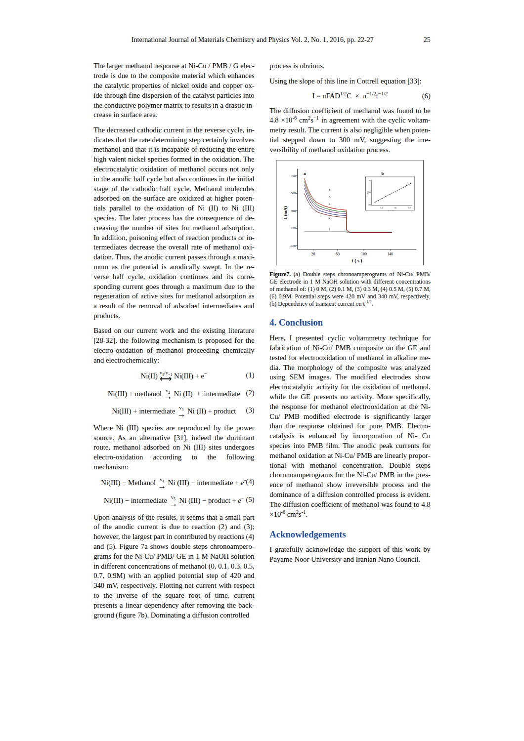International Journal of Materials Chemistry and Physics Vol. 2, No. 1, 2016, pp. 22-27
25
The larger methanol response at Ni-Cu / PMB / G electrode is due to the composite material which enhances the catalytic properties of nickel oxide and copper oxide through fine dispersion of the catalyst particles into the conductive polymer matrix to results in a drastic increase in surface area.
The decreased cathodic current in the reverse cycle, indicates that the rate determining step certainly involves methanol and that it is incapable of reducing the entire high valent nickel species formed in the oxidation. The electrocatalytic oxidation of methanol occurs not only in the anodic half cycle but also continues in the initial stage of the cathodic half cycle. Methanol molecules adsorbed on the surface are oxidized at higher potentials parallel to the oxidation of Ni (II) to Ni (III) species. The later process has the consequence of decreasing the number of sites for methanol adsorption. In addition, poisoning effect of reaction products or intermediates decrease the overall rate of methanol oxidation. Thus, the anodic current passes through a maximum as the potential is anodically swept. In the reverse half cycle, oxidation continues and its corresponding current goes through a maximum due to the regeneration of active sites for methanol adsorption as a result of the removal of adsorbed intermediates and products.
Based on our current work and the existing literature [28-32], the following mechanism is proposed for the electro-oxidation of methanol proceeding chemically and electrochemically:
Ni(II) v1/v−1⟷ Ni(III) + e− (1)
Ni(III) + methanol v2→ Ni (II) + intermediate (2)
Ni(III) + intermediate v3→ Ni (II) + product (3)
Where Ni (III) species are reproduced by the power source. As an alternative [31], indeed the dominant route, methanol adsorbed on Ni (III) sites undergoes electro-oxidation according to the following mechanism:
Ni(III) − Methanol v4→ Ni (III) − intermediate + e− (4)
Ni(III) − intermediate v5→ Ni (III) − product + e− (5)
Upon analysis of the results, it seems that a small part of the anodic current is due to reaction (2) and (3); however, the largest part in contributed by reactions (4) and (5). Figure 7a shows double steps chronoamperograms for the Ni-Cu/ PMB/ GE in 1 M NaOH solution in different concentrations of methanol (0, 0.1, 0.3, 0.5, 0.7, 0.9M) with an applied potential step of 420 and 340 mV, respectively. Plotting net current with respect to the inverse of the square root of time, current presents a linear dependency after removing the background (figure 7b). Dominating a diffusion controlled
process is obvious.
Using the slope of this line in Cottrell equation [33]:
I = nFAD1/2C × π−1/2t−1/2 (6)
The diffusion coefficient of methanol was found to be 4.8 ×10-6 cm2s−1 in agreement with the cyclic voltammetry result. The current is also negligible when potential stepped down to 300 mV, suggesting the irreversibility of methanol oxidation process.
700 500 300 100 -100 20 60 100 140 I (mA) t ( s ) a b 6 5 4 3 2 1 360 280 200 0.4 0.6 0.8 I /mA t -1/2 / s -1/2
Figure7. (a) Double steps chronoamperograms of Ni-Cu/ PMB/ GE electrode in 1 M NaOH solution with different concentrations of methanol of: (1) 0 M, (2) 0.1 M, (3) 0.3 M, (4) 0.5 M, (5) 0.7 M, (6) 0.9M. Potential steps were 420 mV and 340 mV, respectively, (b) Dependency of transient current on t-1/2.
4. Conclusion
Here, I presented cyclic voltammetry technique for fabrication of Ni-Cu/ PMB composite on the GE and tested for electrooxidation of methanol in alkaline media. The morphology of the composite was analyzed using SEM images. The modified electrodes show electrocatalytic activity for the oxidation of methanol, while the GE presents no activity. More specifically, the response for methanol electrooxidation at the Ni-Cu/ PMB modified electrode is significantly larger than the response obtained for pure PMB. Electro-catalysis is enhanced by incorporation of Ni- Cu species into PMB film. The anodic peak currents for methanol oxidation at Ni-Cu/ PMB are linearly proportional with methanol concentration. Double steps choronoamperograms for the Ni-Cu/ PMB in the presence of methanol show irreversible process and the dominance of a diffusion controlled process is evident. The diffusion coefficient of methanol was found to 4.8 ×10-6 cm2s-1.
Acknowledgements
I gratefully acknowledge the support of this work by Payame Noor University and Iranian Nano Council.